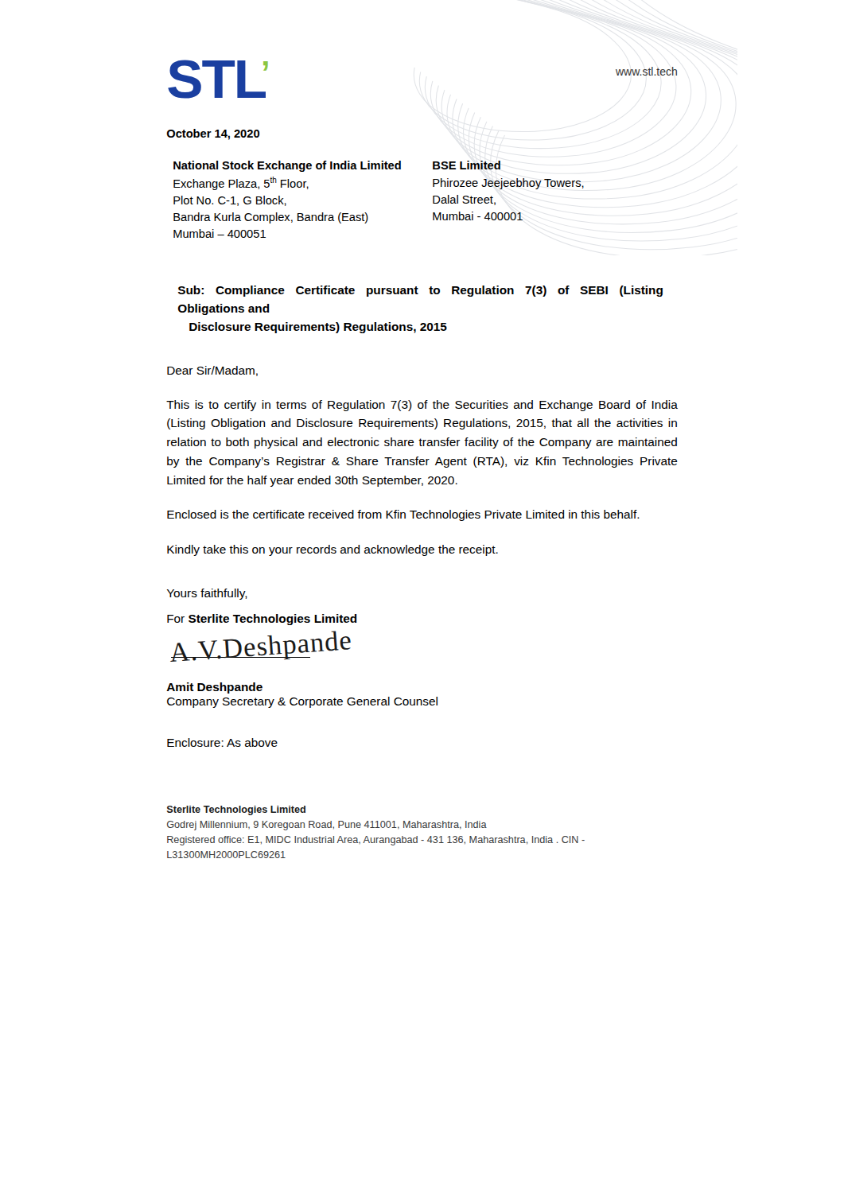STL’
www.stl.tech
October 14, 2020
National Stock Exchange of India Limited
Exchange Plaza, 5th Floor,
Plot No. C-1, G Block,
Bandra Kurla Complex, Bandra (East)
Mumbai – 400051
BSE Limited
Phirozee Jeejeebhoy Towers,
Dalal Street,
Mumbai - 400001
Sub: Compliance Certificate pursuant to Regulation 7(3) of SEBI (Listing Obligations and Disclosure Requirements) Regulations, 2015
Dear Sir/Madam,
This is to certify in terms of Regulation 7(3) of the Securities and Exchange Board of India (Listing Obligation and Disclosure Requirements) Regulations, 2015, that all the activities in relation to both physical and electronic share transfer facility of the Company are maintained by the Company’s Registrar & Share Transfer Agent (RTA), viz Kfin Technologies Private Limited for the half year ended 30th September, 2020.
Enclosed is the certificate received from Kfin Technologies Private Limited in this behalf.
Kindly take this on your records and acknowledge the receipt.
Yours faithfully,
For Sterlite Technologies Limited
A.V.Deshpande
Amit Deshpande
Company Secretary & Corporate General Counsel
Enclosure: As above
Sterlite Technologies Limited
Godrej Millennium, 9 Koregoan Road, Pune 411001, Maharashtra, India
Registered office: E1, MIDC Industrial Area, Aurangabad - 431 136, Maharashtra, India . CIN - L31300MH2000PLC69261